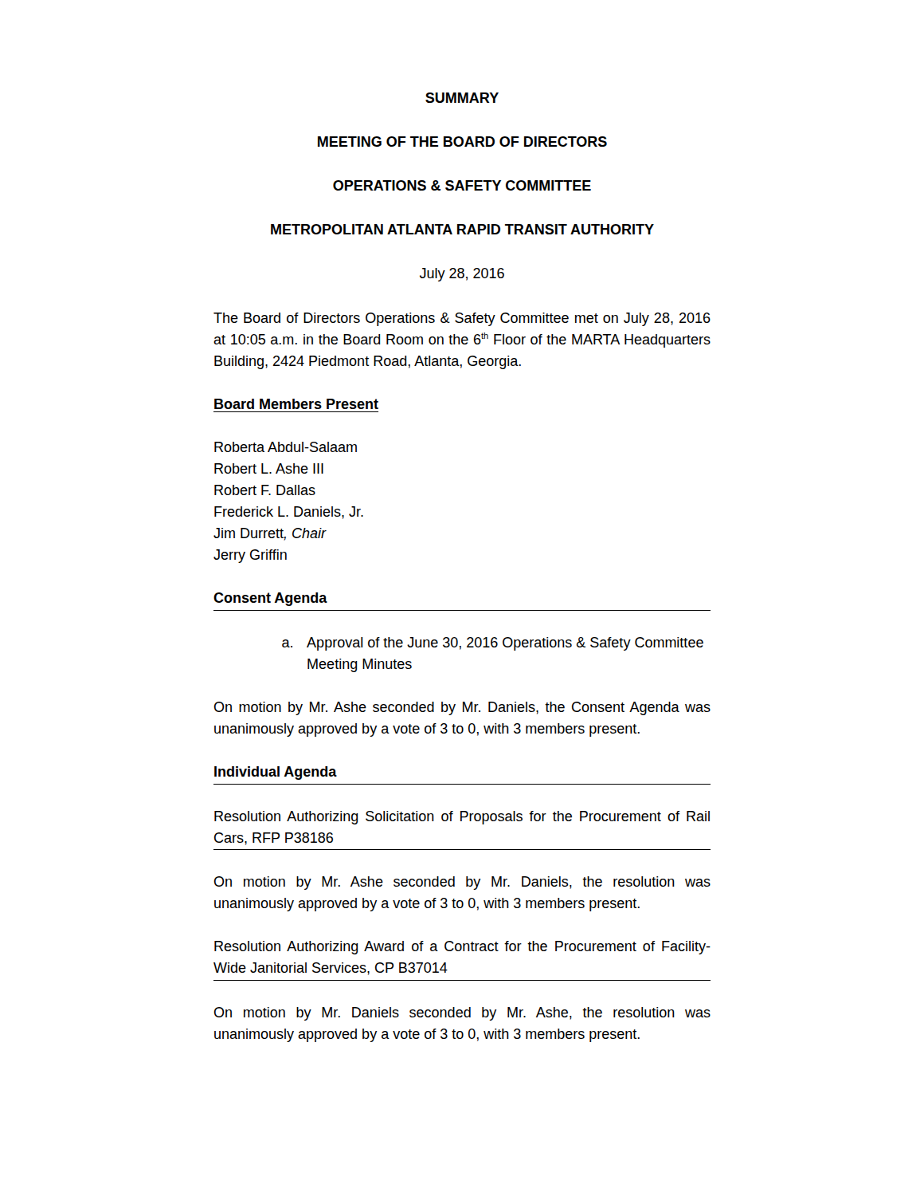SUMMARY
MEETING OF THE BOARD OF DIRECTORS
OPERATIONS & SAFETY COMMITTEE
METROPOLITAN ATLANTA RAPID TRANSIT AUTHORITY
July 28, 2016
The Board of Directors Operations & Safety Committee met on July 28, 2016 at 10:05 a.m. in the Board Room on the 6th Floor of the MARTA Headquarters Building, 2424 Piedmont Road, Atlanta, Georgia.
Board Members Present
Roberta Abdul-Salaam Robert L. Ashe III Robert F. Dallas Frederick L. Daniels, Jr. Jim Durrett, Chair Jerry Griffin
Consent Agenda
Approval of the June 30, 2016 Operations & Safety Committee Meeting Minutes
On motion by Mr. Ashe seconded by Mr. Daniels, the Consent Agenda was unanimously approved by a vote of 3 to 0, with 3 members present.
Individual Agenda
Resolution Authorizing Solicitation of Proposals for the Procurement of Rail Cars, RFP P38186
On motion by Mr. Ashe seconded by Mr. Daniels, the resolution was unanimously approved by a vote of 3 to 0, with 3 members present.
Resolution Authorizing Award of a Contract for the Procurement of Facility-Wide Janitorial Services, CP B37014
On motion by Mr. Daniels seconded by Mr. Ashe, the resolution was unanimously approved by a vote of 3 to 0, with 3 members present.